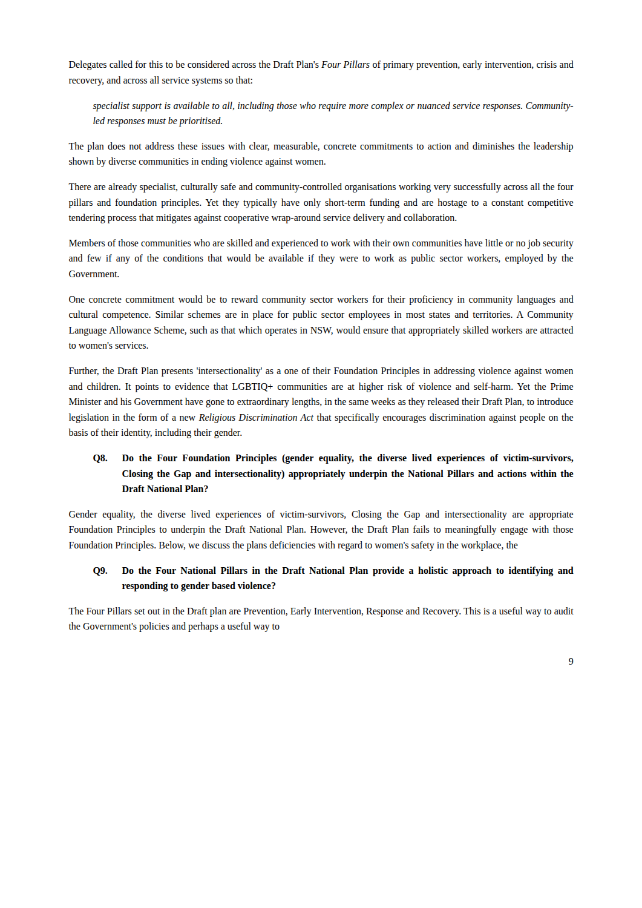Delegates called for this to be considered across the Draft Plan's Four Pillars of primary prevention, early intervention, crisis and recovery, and across all service systems so that:
specialist support is available to all, including those who require more complex or nuanced service responses. Community-led responses must be prioritised.
The plan does not address these issues with clear, measurable, concrete commitments to action and diminishes the leadership shown by diverse communities in ending violence against women.
There are already specialist, culturally safe and community-controlled organisations working very successfully across all the four pillars and foundation principles. Yet they typically have only short-term funding and are hostage to a constant competitive tendering process that mitigates against cooperative wrap-around service delivery and collaboration.
Members of those communities who are skilled and experienced to work with their own communities have little or no job security and few if any of the conditions that would be available if they were to work as public sector workers, employed by the Government.
One concrete commitment would be to reward community sector workers for their proficiency in community languages and cultural competence. Similar schemes are in place for public sector employees in most states and territories. A Community Language Allowance Scheme, such as that which operates in NSW, would ensure that appropriately skilled workers are attracted to women's services.
Further, the Draft Plan presents 'intersectionality' as a one of their Foundation Principles in addressing violence against women and children. It points to evidence that LGBTIQ+ communities are at higher risk of violence and self-harm. Yet the Prime Minister and his Government have gone to extraordinary lengths, in the same weeks as they released their Draft Plan, to introduce legislation in the form of a new Religious Discrimination Act that specifically encourages discrimination against people on the basis of their identity, including their gender.
Q8. Do the Four Foundation Principles (gender equality, the diverse lived experiences of victim-survivors, Closing the Gap and intersectionality) appropriately underpin the National Pillars and actions within the Draft National Plan?
Gender equality, the diverse lived experiences of victim-survivors, Closing the Gap and intersectionality are appropriate Foundation Principles to underpin the Draft National Plan. However, the Draft Plan fails to meaningfully engage with those Foundation Principles. Below, we discuss the plans deficiencies with regard to women's safety in the workplace, the
Q9. Do the Four National Pillars in the Draft National Plan provide a holistic approach to identifying and responding to gender based violence?
The Four Pillars set out in the Draft plan are Prevention, Early Intervention, Response and Recovery. This is a useful way to audit the Government's policies and perhaps a useful way to
9